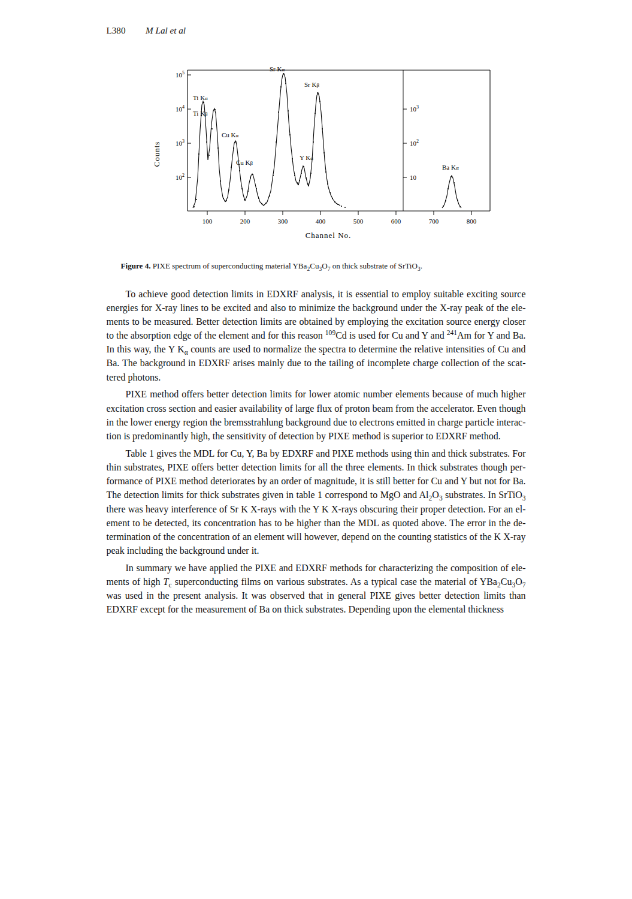L380 M Lal et al
105 104 103 102 Counts 103 102 10 100 200 300 400 500 600 700 800 Channel No. Ti Kα Ti Kβ Cu Kα Cu Kβ Sr Kα Sr Kβ Y Kα Ba Kα
Figure 4. PIXE spectrum of superconducting material YBa2Cu3O7 on thick substrate of SrTiO3.
To achieve good detection limits in EDXRF analysis, it is essential to employ suitable exciting source energies for X-ray lines to be excited and also to minimize the background under the X-ray peak of the elements to be measured. Better detection limits are obtained by employing the excitation source energy closer to the absorption edge of the element and for this reason 109Cd is used for Cu and Y and 241Am for Y and Ba. In this way, the Y Kα counts are used to normalize the spectra to determine the relative intensities of Cu and Ba. The background in EDXRF arises mainly due to the tailing of incomplete charge collection of the scattered photons.
PIXE method offers better detection limits for lower atomic number elements because of much higher excitation cross section and easier availability of large flux of proton beam from the accelerator. Even though in the lower energy region the bremsstrahlung background due to electrons emitted in charge particle interaction is predominantly high, the sensitivity of detection by PIXE method is superior to EDXRF method.
Table 1 gives the MDL for Cu, Y, Ba by EDXRF and PIXE methods using thin and thick substrates. For thin substrates, PIXE offers better detection limits for all the three elements. In thick substrates though performance of PIXE method deteriorates by an order of magnitude, it is still better for Cu and Y but not for Ba. The detection limits for thick substrates given in table 1 correspond to MgO and Al2O3 substrates. In SrTiO3 there was heavy interference of Sr K X-rays with the Y K X-rays obscuring their proper detection. For an element to be detected, its concentration has to be higher than the MDL as quoted above. The error in the determination of the concentration of an element will however, depend on the counting statistics of the K X-ray peak including the background under it.
In summary we have applied the PIXE and EDXRF methods for characterizing the composition of elements of high Tc superconducting films on various substrates. As a typical case the material of YBa2Cu3O7 was used in the present analysis. It was observed that in general PIXE gives better detection limits than EDXRF except for the measurement of Ba on thick substrates. Depending upon the elemental thickness